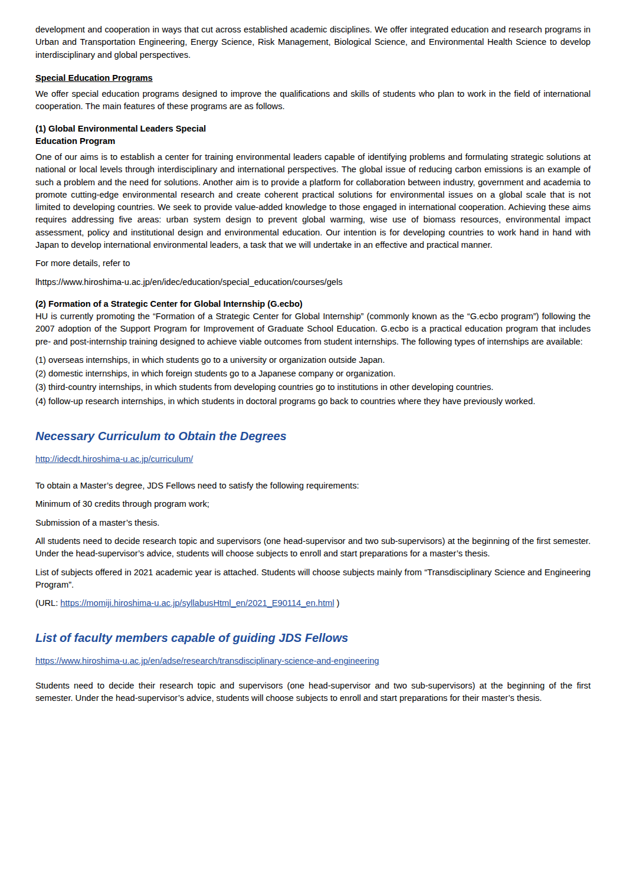development and cooperation in ways that cut across established academic disciplines. We offer integrated education and research programs in Urban and Transportation Engineering, Energy Science, Risk Management, Biological Science, and Environmental Health Science to develop interdisciplinary and global perspectives.
Special Education Programs
We offer special education programs designed to improve the qualifications and skills of students who plan to work in the field of international cooperation. The main features of these programs are as follows.
(1) Global Environmental Leaders Special
Education Program
One of our aims is to establish a center for training environmental leaders capable of identifying problems and formulating strategic solutions at national or local levels through interdisciplinary and international perspectives. The global issue of reducing carbon emissions is an example of such a problem and the need for solutions. Another aim is to provide a platform for collaboration between industry, government and academia to promote cutting-edge environmental research and create coherent practical solutions for environmental issues on a global scale that is not limited to developing countries. We seek to provide value-added knowledge to those engaged in international cooperation. Achieving these aims requires addressing five areas: urban system design to prevent global warming, wise use of biomass resources, environmental impact assessment, policy and institutional design and environmental education. Our intention is for developing countries to work hand in hand with Japan to develop international environmental leaders, a task that we will undertake in an effective and practical manner.
For more details, refer to
lhttps://www.hiroshima-u.ac.jp/en/idec/education/special_education/courses/gels
(2) Formation of a Strategic Center for Global Internship (G.ecbo)
HU is currently promoting the “Formation of a Strategic Center for Global Internship” (commonly known as the “G.ecbo program”) following the 2007 adoption of the Support Program for Improvement of Graduate School Education. G.ecbo is a practical education program that includes pre- and post-internship training designed to achieve viable outcomes from student internships. The following types of internships are available:
(1) overseas internships, in which students go to a university or organization outside Japan.
(2) domestic internships, in which foreign students go to a Japanese company or organization.
(3) third-country internships, in which students from developing countries go to institutions in other developing countries.
(4) follow-up research internships, in which students in doctoral programs go back to countries where they have previously worked.
Necessary Curriculum to Obtain the Degrees
http://idecdt.hiroshima-u.ac.jp/curriculum/
To obtain a Master’s degree, JDS Fellows need to satisfy the following requirements:
Minimum of 30 credits through program work;
Submission of a master’s thesis.
All students need to decide research topic and supervisors (one head-supervisor and two sub-supervisors) at the beginning of the first semester. Under the head-supervisor’s advice, students will choose subjects to enroll and start preparations for a master’s thesis.
List of subjects offered in 2021 academic year is attached. Students will choose subjects mainly from “Transdisciplinary Science and Engineering Program”.
(URL: https://momiji.hiroshima-u.ac.jp/syllabusHtml_en/2021_E90114_en.html )
List of faculty members capable of guiding JDS Fellows
https://www.hiroshima-u.ac.jp/en/adse/research/transdisciplinary-science-and-engineering
Students need to decide their research topic and supervisors (one head-supervisor and two sub-supervisors) at the beginning of the first semester. Under the head-supervisor’s advice, students will choose subjects to enroll and start preparations for their master’s thesis.